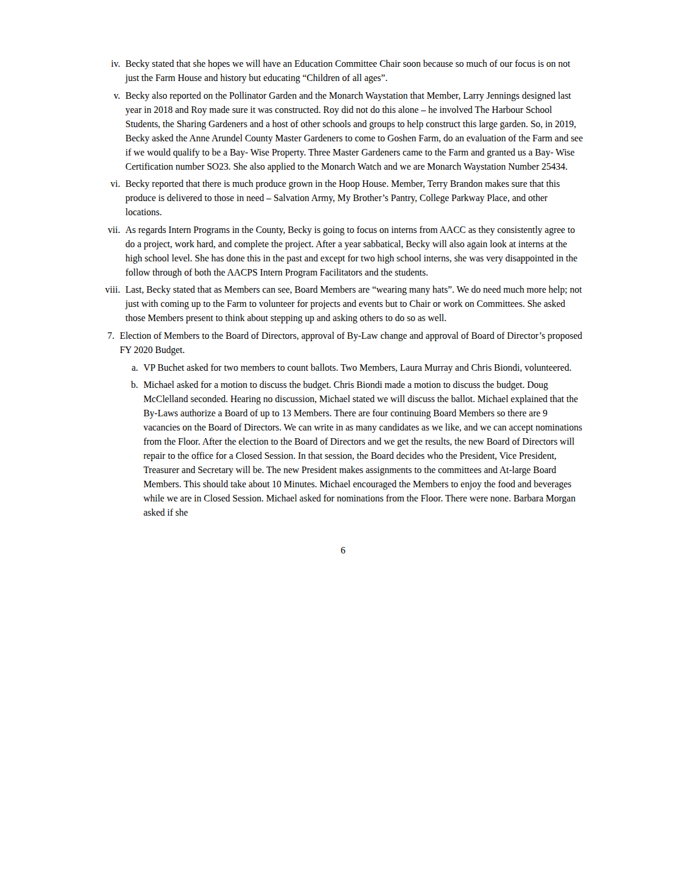Becky stated that she hopes we will have an Education Committee Chair soon because so much of our focus is on not just the Farm House and history but educating “Children of all ages”.
Becky also reported on the Pollinator Garden and the Monarch Waystation that Member, Larry Jennings designed last year in 2018 and Roy made sure it was constructed. Roy did not do this alone – he involved The Harbour School Students, the Sharing Gardeners and a host of other schools and groups to help construct this large garden. So, in 2019, Becky asked the Anne Arundel County Master Gardeners to come to Goshen Farm, do an evaluation of the Farm and see if we would qualify to be a Bay- Wise Property. Three Master Gardeners came to the Farm and granted us a Bay- Wise Certification number SO23. She also applied to the Monarch Watch and we are Monarch Waystation Number 25434.
Becky reported that there is much produce grown in the Hoop House. Member, Terry Brandon makes sure that this produce is delivered to those in need – Salvation Army, My Brother’s Pantry, College Parkway Place, and other locations.
As regards Intern Programs in the County, Becky is going to focus on interns from AACC as they consistently agree to do a project, work hard, and complete the project. After a year sabbatical, Becky will also again look at interns at the high school level. She has done this in the past and except for two high school interns, she was very disappointed in the follow through of both the AACPS Intern Program Facilitators and the students.
Last, Becky stated that as Members can see, Board Members are “wearing many hats”. We do need much more help; not just with coming up to the Farm to volunteer for projects and events but to Chair or work on Committees. She asked those Members present to think about stepping up and asking others to do so as well.
Election of Members to the Board of Directors, approval of By-Law change and approval of Board of Director’s proposed FY 2020 Budget.
VP Buchet asked for two members to count ballots. Two Members, Laura Murray and Chris Biondi, volunteered.
Michael asked for a motion to discuss the budget. Chris Biondi made a motion to discuss the budget. Doug McClelland seconded. Hearing no discussion, Michael stated we will discuss the ballot. Michael explained that the By-Laws authorize a Board of up to 13 Members. There are four continuing Board Members so there are 9 vacancies on the Board of Directors. We can write in as many candidates as we like, and we can accept nominations from the Floor. After the election to the Board of Directors and we get the results, the new Board of Directors will repair to the office for a Closed Session. In that session, the Board decides who the President, Vice President, Treasurer and Secretary will be. The new President makes assignments to the committees and At-large Board Members. This should take about 10 Minutes. Michael encouraged the Members to enjoy the food and beverages while we are in Closed Session. Michael asked for nominations from the Floor. There were none. Barbara Morgan asked if she
6